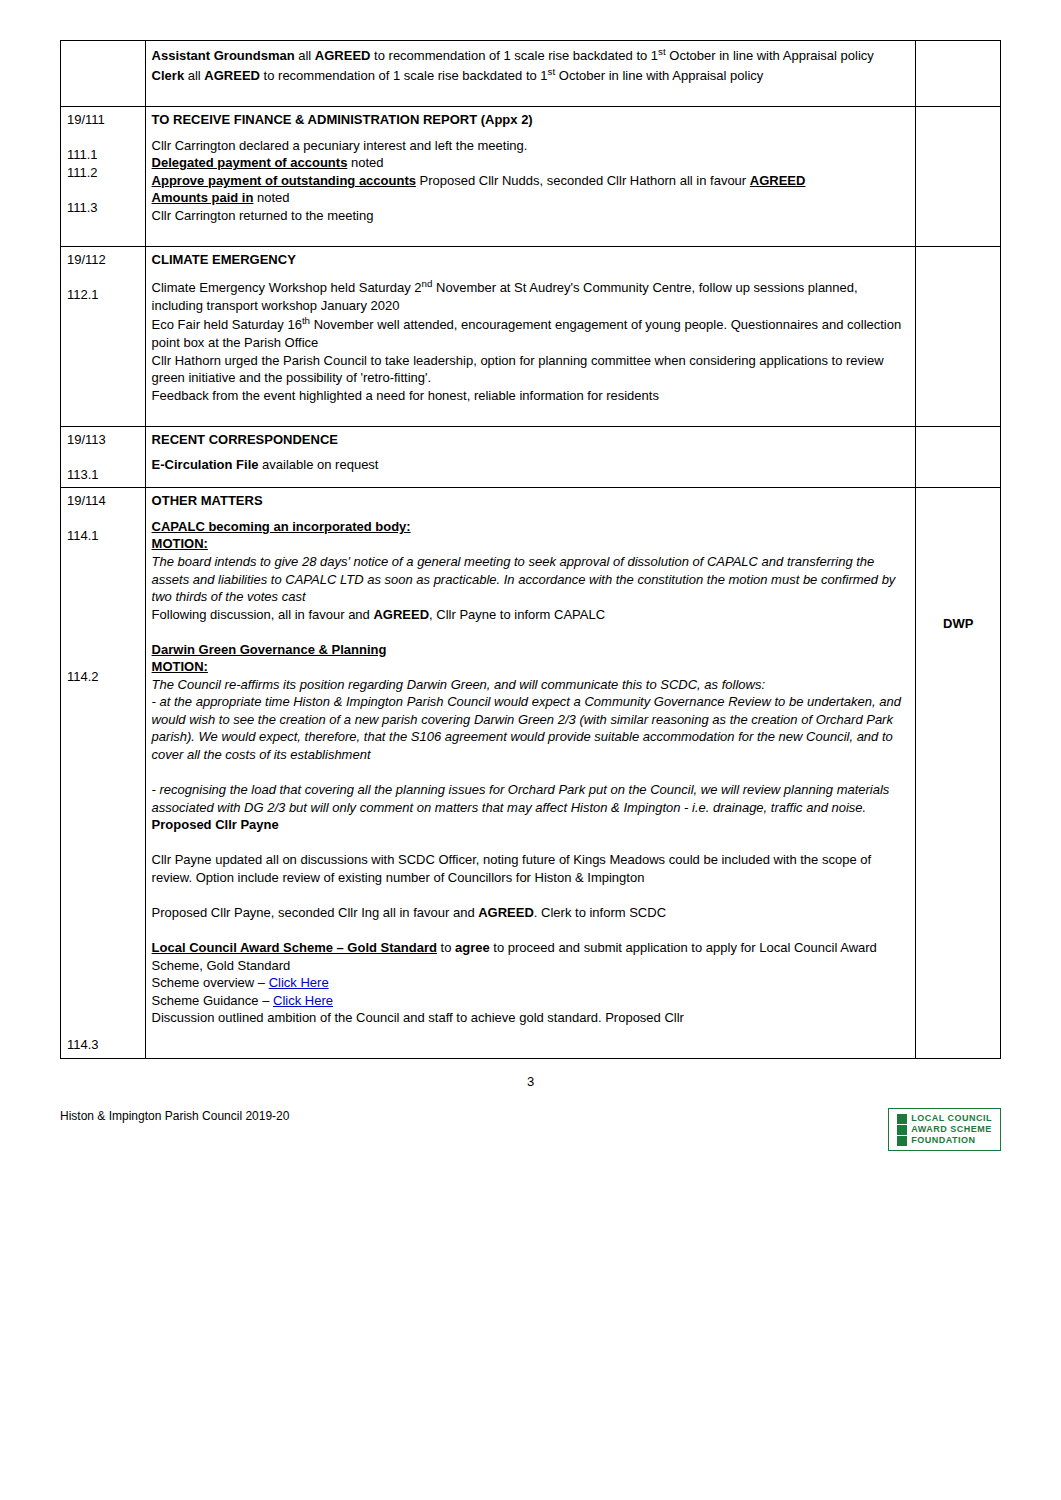| | Assistant Groundsman all AGREED to recommendation of 1 scale rise backdated to 1 st October in line with Appraisal policy Clerk all AGREED to recommendation of 1 scale rise backdated to 1 st October in line with Appraisal policy | |
| 19/111 111.1 111.2 111.3 | TO RECEIVE FINANCE & ADMINISTRATION REPORT (Appx 2) Cllr Carrington declared a pecuniary interest and left the meeting. Delegated payment of accounts noted Approve payment of outstanding accounts Proposed Cllr Nudds, seconded Cllr Hathorn all in favour AGREED Amounts paid in noted Cllr Carrington returned to the meeting | |
| 19/112 112.1 | CLIMATE EMERGENCY Climate Emergency Workshop held Saturday 2 nd November at St Audrey's Community Centre, follow up sessions planned, including transport workshop January 2020 Eco Fair held Saturday 16 th November well attended, encouragement engagement of young people. Questionnaires and collection point box at the Parish Office Cllr Hathorn urged the Parish Council to take leadership, option for planning committee when considering applications to review green initiative and the possibility of 'retro-fitting'. Feedback from the event highlighted a need for honest, reliable information for residents | |
| 19/113 113.1 | RECENT CORRESPONDENCE E-Circulation File available on request | |
| 19/114 114.1 114.2 114.3 | OTHER MATTERS CAPALC becoming an incorporated body: MOTION: The board intends to give 28 days' notice of a general meeting to seek approval of dissolution of CAPALC and transferring the assets and liabilities to CAPALC LTD as soon as practicable. In accordance with the constitution the motion must be confirmed by two thirds of the votes cast Following discussion, all in favour and AGREED , Cllr Payne to inform CAPALC Darwin Green Governance & Planning MOTION: The Council re-affirms its position regarding Darwin Green, and will communicate this to SCDC, as follows: - at the appropriate time Histon & Impington Parish Council would expect a Community Governance Review to be undertaken, and would wish to see the creation of a new parish covering Darwin Green 2/3 (with similar reasoning as the creation of Orchard Park parish). We would expect, therefore, that the S106 agreement would provide suitable accommodation for the new Council, and to cover all the costs of its establishment - recognising the load that covering all the planning issues for Orchard Park put on the Council, we will review planning materials associated with DG 2/3 but will only comment on matters that may affect Histon & Impington - i.e. drainage, traffic and noise. Proposed Cllr Payne Cllr Payne updated all on discussions with SCDC Officer, noting future of Kings Meadows could be included with the scope of review. Option include review of existing number of Councillors for Histon & Impington Proposed Cllr Payne, seconded Cllr Ing all in favour and AGREED . Clerk to inform SCDC Local Council Award Scheme – Gold Standard to agree to proceed and submit application to apply for Local Council Award Scheme, Gold Standard Scheme overview – Click Here Scheme Guidance – Click Here Discussion outlined ambition of the Council and staff to achieve gold standard. Proposed Cllr | DWP |
3
Histon & Impington Parish Council 2019-20 LOCAL COUNCIL
AWARD SCHEME
FOUNDATION